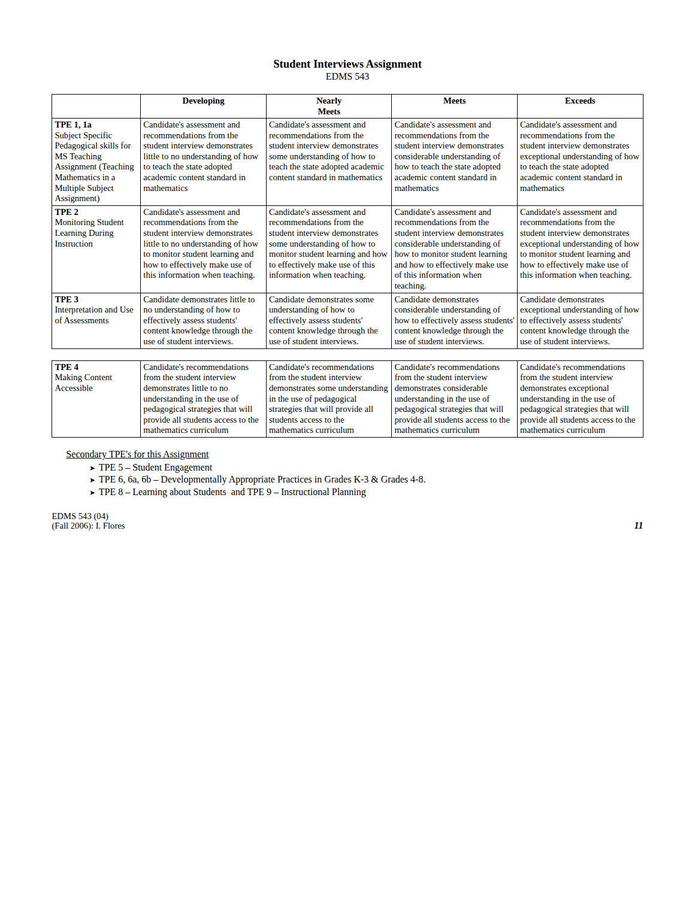Student Interviews Assignment
EDMS 543
| | Developing | Nearly Meets | Meets | Exceeds |
| --- | --- | --- | --- | --- |
| TPE 1, 1a Subject Specific Pedagogical skills for MS Teaching Assignment (Teaching Mathematics in a Multiple Subject Assignment) | Candidate's assessment and recommendations from the student interview demonstrates little to no understanding of how to teach the state adopted academic content standard in mathematics | Candidate's assessment and recommendations from the student interview demonstrates some understanding of how to teach the state adopted academic content standard in mathematics | Candidate's assessment and recommendations from the student interview demonstrates considerable understanding of how to teach the state adopted academic content standard in mathematics | Candidate's assessment and recommendations from the student interview demonstrates exceptional understanding of how to teach the state adopted academic content standard in mathematics |
| TPE 2 Monitoring Student Learning During Instruction | Candidate's assessment and recommendations from the student interview demonstrates little to no understanding of how to monitor student learning and how to effectively make use of this information when teaching. | Candidate's assessment and recommendations from the student interview demonstrates some understanding of how to monitor student learning and how to effectively make use of this information when teaching. | Candidate's assessment and recommendations from the student interview demonstrates considerable understanding of how to monitor student learning and how to effectively make use of this information when teaching. | Candidate's assessment and recommendations from the student interview demonstrates exceptional understanding of how to monitor student learning and how to effectively make use of this information when teaching. |
| TPE 3 Interpretation and Use of Assessments | Candidate demonstrates little to no understanding of how to effectively assess students' content knowledge through the use of student interviews. | Candidate demonstrates some understanding of how to effectively assess students' content knowledge through the use of student interviews. | Candidate demonstrates considerable understanding of how to effectively assess students' content knowledge through the use of student interviews. | Candidate demonstrates exceptional understanding of how to effectively assess students' content knowledge through the use of student interviews. |
| TPE 4 Making Content Accessible | Candidate's recommendations from the student interview demonstrates little to no understanding in the use of pedagogical strategies that will provide all students access to the mathematics curriculum | Candidate's recommendations from the student interview demonstrates some understanding in the use of pedagogical strategies that will provide all students access to the mathematics curriculum | Candidate's recommendations from the student interview demonstrates considerable understanding in the use of pedagogical strategies that will provide all students access to the mathematics curriculum | Candidate's recommendations from the student interview demonstrates exceptional understanding in the use of pedagogical strategies that will provide all students access to the mathematics curriculum |
Secondary TPE's for this Assignment
TPE 5 – Student Engagement
TPE 6, 6a, 6b – Developmentally Appropriate Practices in Grades K-3 & Grades 4-8.
TPE 8 – Learning about Students and TPE 9 – Instructional Planning
EDMS 543 (04)
(Fall 2006): I. Flores 11